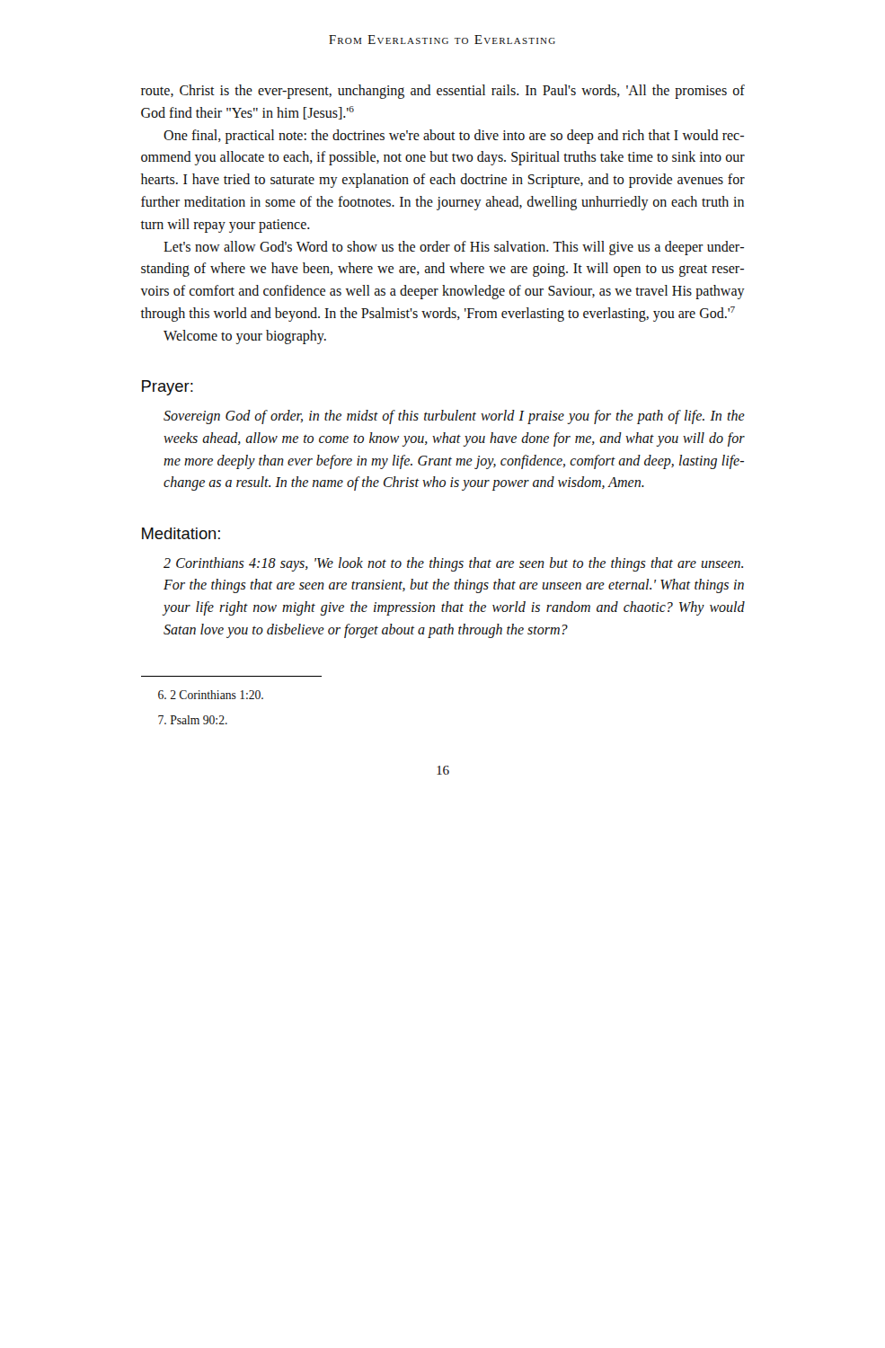From Everlasting to Everlasting
route, Christ is the ever-present, unchanging and essential rails. In Paul's words, 'All the promises of God find their "Yes" in him [Jesus].'6
One final, practical note: the doctrines we're about to dive into are so deep and rich that I would recommend you allocate to each, if possible, not one but two days. Spiritual truths take time to sink into our hearts. I have tried to saturate my explanation of each doctrine in Scripture, and to provide avenues for further meditation in some of the footnotes. In the journey ahead, dwelling unhurriedly on each truth in turn will repay your patience.
Let's now allow God's Word to show us the order of His salvation. This will give us a deeper understanding of where we have been, where we are, and where we are going. It will open to us great reservoirs of comfort and confidence as well as a deeper knowledge of our Saviour, as we travel His pathway through this world and beyond. In the Psalmist's words, 'From everlasting to everlasting, you are God.'7
Welcome to your biography.
Prayer:
Sovereign God of order, in the midst of this turbulent world I praise you for the path of life. In the weeks ahead, allow me to come to know you, what you have done for me, and what you will do for me more deeply than ever before in my life. Grant me joy, confidence, comfort and deep, lasting life-change as a result. In the name of the Christ who is your power and wisdom, Amen.
Meditation:
2 Corinthians 4:18 says, 'We look not to the things that are seen but to the things that are unseen. For the things that are seen are transient, but the things that are unseen are eternal.' What things in your life right now might give the impression that the world is random and chaotic? Why would Satan love you to disbelieve or forget about a path through the storm?
2 Corinthians 1:20.
Psalm 90:2.
16